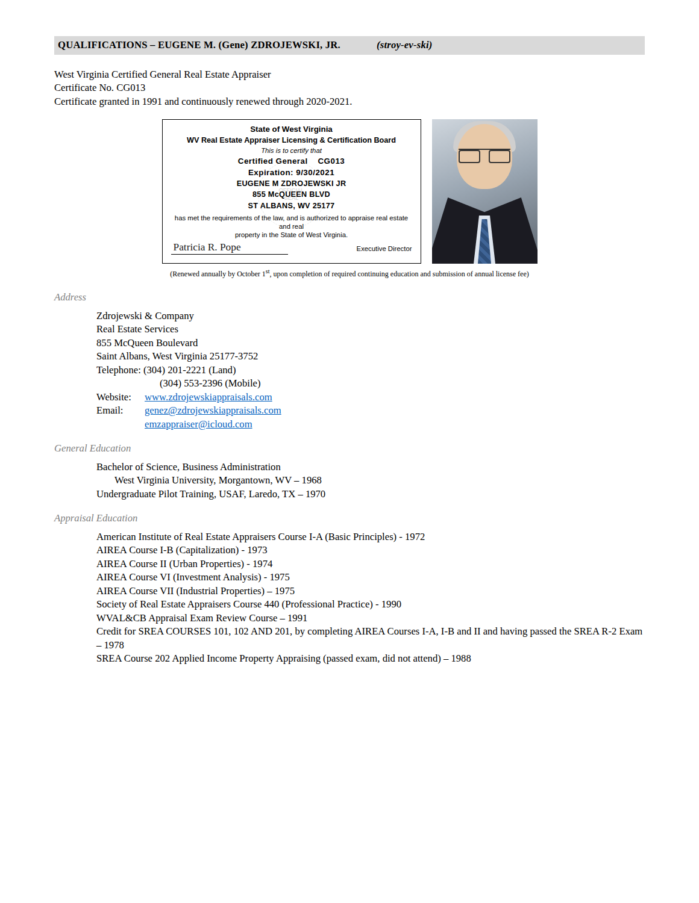QUALIFICATIONS – EUGENE M. (Gene) ZDROJEWSKI, JR.(stroy-ev-ski)
West Virginia Certified General Real Estate Appraiser
Certificate No. CG013
Certificate granted in 1991 and continuously renewed through 2020-2021.
State of West Virginia
WV Real Estate Appraiser Licensing & Certification Board
This is to certify that
Certified General CG013
Expiration: 9/30/2021
EUGENE M ZDROJEWSKI JR
855 McQUEEN BLVD
ST ALBANS, WV 25177
has met the requirements of the law, and is authorized to appraise real estate and real
property in the State of West Virginia.
OFFICIAL
SEAL
Patricia R. Pope
Executive Director
(Renewed annually by October 1st, upon completion of required continuing education and submission of annual license fee)
Address
Zdrojewski & Company
Real Estate Services
855 McQueen Boulevard
Saint Albans, West Virginia 25177-3752
Telephone: (304) 201-2221 (Land)
(304) 553-2396 (Mobile)
Website: www.zdrojewskiappraisals.com
Email: genez@zdrojewskiappraisals.com
emzappraiser@icloud.com
General Education
Bachelor of Science, Business Administration
West Virginia University, Morgantown, WV – 1968
Undergraduate Pilot Training, USAF, Laredo, TX – 1970
Appraisal Education
American Institute of Real Estate Appraisers Course I-A (Basic Principles) - 1972
AIREA Course I-B (Capitalization) - 1973
AIREA Course II (Urban Properties) - 1974
AIREA Course VI (Investment Analysis) - 1975
AIREA Course VII (Industrial Properties) – 1975
Society of Real Estate Appraisers Course 440 (Professional Practice) - 1990
WVAL&CB Appraisal Exam Review Course – 1991
Credit for SREA COURSES 101, 102 AND 201, by completing AIREA Courses I-A, I-B and II and having passed the SREA R-2 Exam – 1978
SREA Course 202 Applied Income Property Appraising (passed exam, did not attend) – 1988